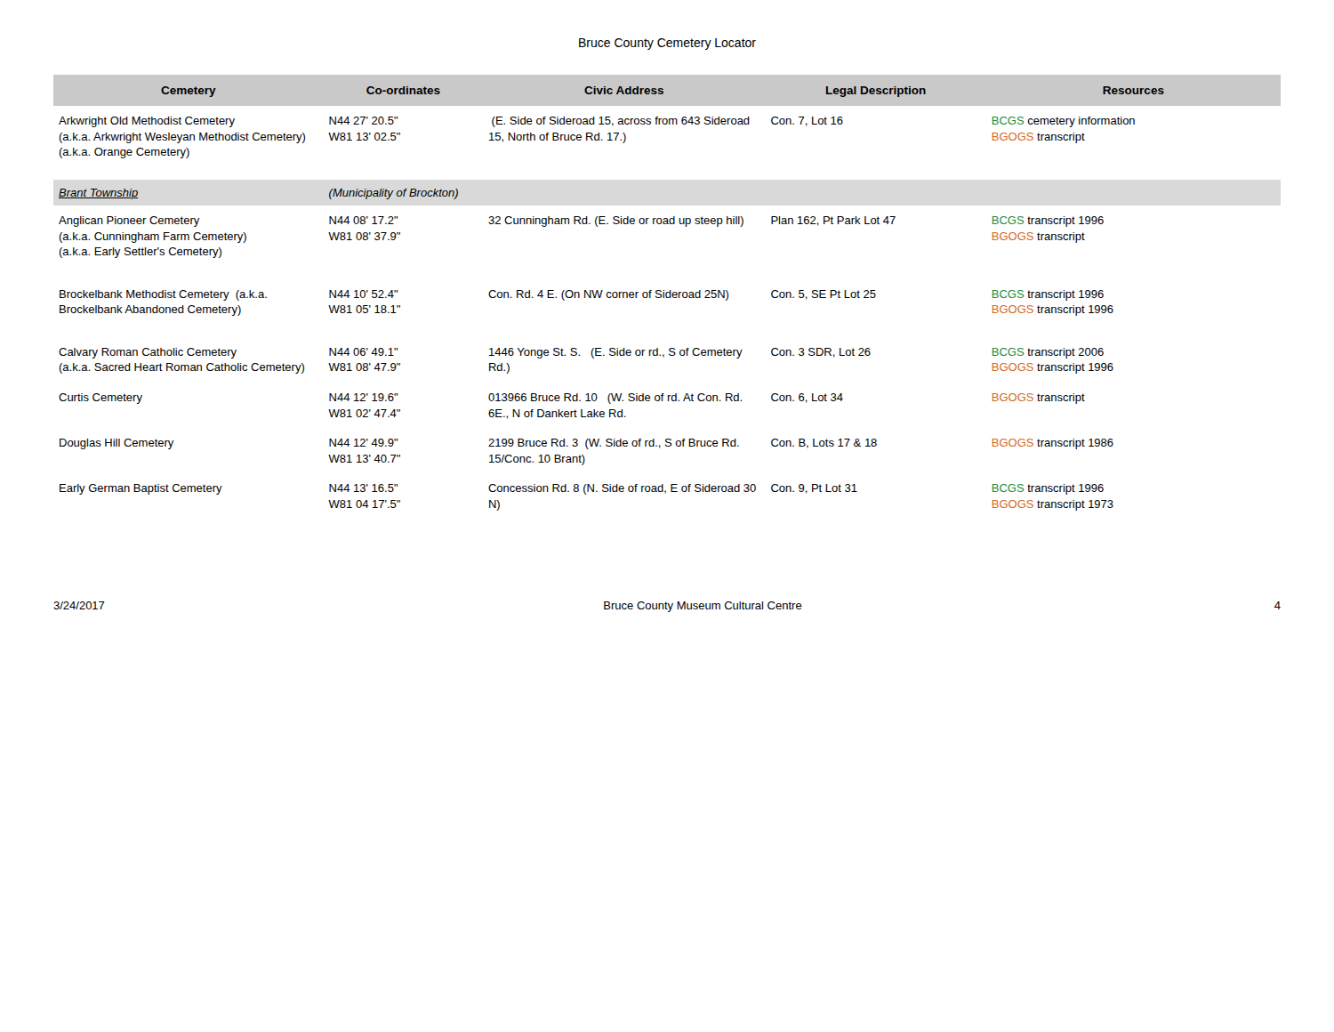Bruce County Cemetery Locator
| Cemetery | Co-ordinates | Civic Address | Legal Description | Resources |
| --- | --- | --- | --- | --- |
| Arkwright Old Methodist Cemetery (a.k.a. Arkwright Wesleyan Methodist Cemetery) (a.k.a. Orange Cemetery) | N44 27' 20.5" W81 13' 02.5" | (E. Side of Sideroad 15, across from 643 Sideroad 15, North of Bruce Rd. 17.) | Con. 7, Lot 16 | BCGS cemetery information BGOGS transcript |
| Brant Township | (Municipality of Brockton) |
| Anglican Pioneer Cemetery (a.k.a. Cunningham Farm Cemetery) (a.k.a. Early Settler's Cemetery) | N44 08' 17.2" W81 08' 37.9" | 32 Cunningham Rd. (E. Side or road up steep hill) | Plan 162, Pt Park Lot 47 | BCGS transcript 1996 BGOGS transcript |
| Brockelbank Methodist Cemetery (a.k.a. Brockelbank Abandoned Cemetery) | N44 10' 52.4" W81 05' 18.1" | Con. Rd. 4 E. (On NW corner of Sideroad 25N) | Con. 5, SE Pt Lot 25 | BCGS transcript 1996 BGOGS transcript 1996 |
| Calvary Roman Catholic Cemetery (a.k.a. Sacred Heart Roman Catholic Cemetery) | N44 06' 49.1" W81 08' 47.9" | 1446 Yonge St. S. (E. Side or rd., S of Cemetery Rd.) | Con. 3 SDR, Lot 26 | BCGS transcript 2006 BGOGS transcript 1996 |
| Curtis Cemetery | N44 12' 19.6" W81 02' 47.4" | 013966 Bruce Rd. 10 (W. Side of rd. At Con. Rd. 6E., N of Dankert Lake Rd. | Con. 6, Lot 34 | BGOGS transcript |
| Douglas Hill Cemetery | N44 12' 49.9" W81 13' 40.7" | 2199 Bruce Rd. 3 (W. Side of rd., S of Bruce Rd. 15/Conc. 10 Brant) | Con. B, Lots 17 & 18 | BGOGS transcript 1986 |
| Early German Baptist Cemetery | N44 13' 16.5" W81 04 17'.5" | Concession Rd. 8 (N. Side of road, E of Sideroad 30 N) | Con. 9, Pt Lot 31 | BCGS transcript 1996 BGOGS transcript 1973 |
3/24/2017
Bruce County Museum Cultural Centre
4